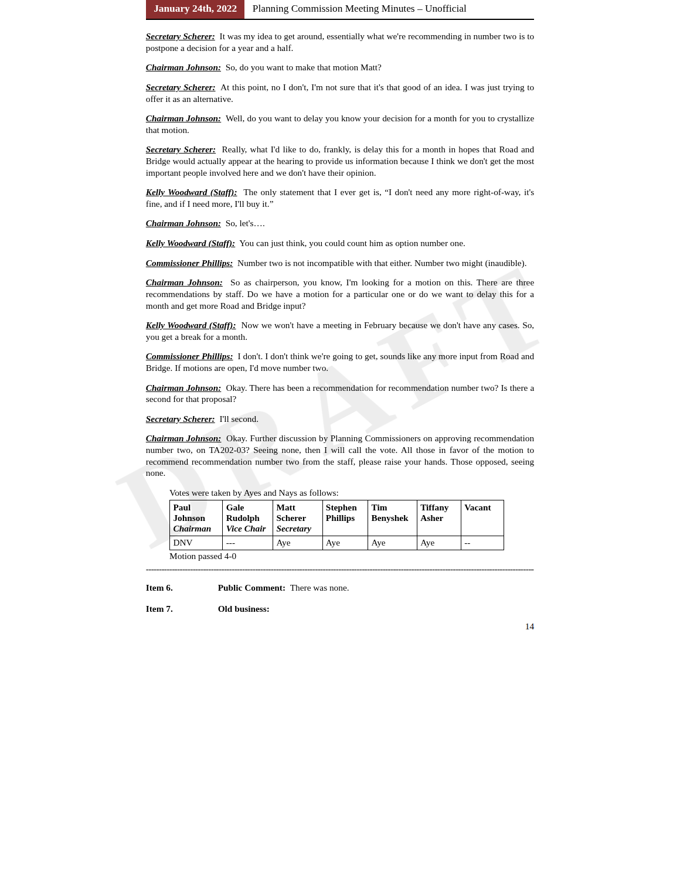DRAFT
January 24th, 2022
Planning Commission Meeting Minutes – Unofficial
Secretary Scherer: It was my idea to get around, essentially what we're recommending in number two is to postpone a decision for a year and a half.
Chairman Johnson: So, do you want to make that motion Matt?
Secretary Scherer: At this point, no I don't, I'm not sure that it's that good of an idea. I was just trying to offer it as an alternative.
Chairman Johnson: Well, do you want to delay you know your decision for a month for you to crystallize that motion.
Secretary Scherer: Really, what I'd like to do, frankly, is delay this for a month in hopes that Road and Bridge would actually appear at the hearing to provide us information because I think we don't get the most important people involved here and we don't have their opinion.
Kelly Woodward (Staff): The only statement that I ever get is, “I don't need any more right-of-way, it's fine, and if I need more, I'll buy it.”
Chairman Johnson: So, let's….
Kelly Woodward (Staff): You can just think, you could count him as option number one.
Commissioner Phillips: Number two is not incompatible with that either. Number two might (inaudible).
Chairman Johnson: So as chairperson, you know, I'm looking for a motion on this. There are three recommendations by staff. Do we have a motion for a particular one or do we want to delay this for a month and get more Road and Bridge input?
Kelly Woodward (Staff): Now we won't have a meeting in February because we don't have any cases. So, you get a break for a month.
Commissioner Phillips: I don't. I don't think we're going to get, sounds like any more input from Road and Bridge. If motions are open, I'd move number two.
Chairman Johnson: Okay. There has been a recommendation for recommendation number two? Is there a second for that proposal?
Secretary Scherer: I'll second.
Chairman Johnson: Okay. Further discussion by Planning Commissioners on approving recommendation number two, on TA202-03? Seeing none, then I will call the vote. All those in favor of the motion to recommend recommendation number two from the staff, please raise your hands. Those opposed, seeing none.
Votes were taken by Ayes and Nays as follows:
| Paul Johnson Chairman | Gale Rudolph Vice Chair | Matt Scherer Secretary | Stephen Phillips | Tim Benyshek | Tiffany Asher | Vacant |
| DNV | --- | Aye | Aye | Aye | Aye | -- |
Motion passed 4-0
--------------------------------------------------------------------------------------------------------------------------------------------------------------------
Item 6.
Public Comment: There was none.
Item 7.
Old business:
14